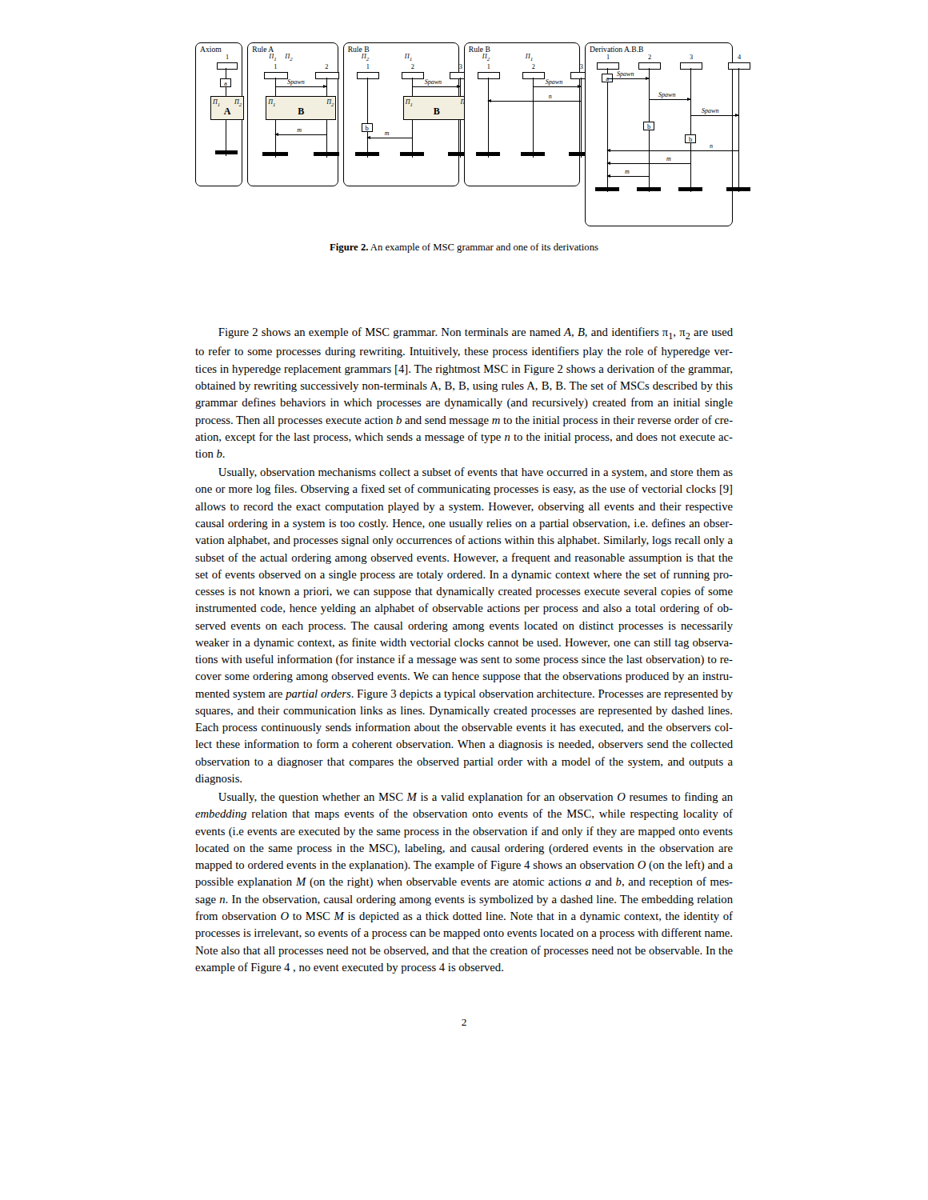Axiom
1
a
Π1
Π2
A
Rule A
Π1
Π2
1
2
Spawn
Π1
Π2
B
m
Rule B
Π2
Π1
1
2
3
Spawn
Π1
Π2
B
b
m
Rule B
Π2
Π1
1
2
3
Spawn
n
Derivation A.B.B
1
2
3
4
a
Spawn
Spawn
Spawn
b
b
n
m
m
Figure 2. An example of MSC grammar and one of its derivations
Figure 2 shows an exemple of MSC grammar. Non terminals are named A, B, and identifiers π1, π2 are used to refer to some processes during rewriting. Intuitively, these process identifiers play the role of hyperedge vertices in hyperedge replacement grammars [4]. The rightmost MSC in Figure 2 shows a derivation of the grammar, obtained by rewriting successively non-terminals A, B, B, using rules A, B, B. The set of MSCs described by this grammar defines behaviors in which processes are dynamically (and recursively) created from an initial single process. Then all processes execute action b and send message m to the initial process in their reverse order of creation, except for the last process, which sends a message of type n to the initial process, and does not execute action b.
Usually, observation mechanisms collect a subset of events that have occurred in a system, and store them as one or more log files. Observing a fixed set of communicating processes is easy, as the use of vectorial clocks [9] allows to record the exact computation played by a system. However, observing all events and their respective causal ordering in a system is too costly. Hence, one usually relies on a partial observation, i.e. defines an observation alphabet, and processes signal only occurrences of actions within this alphabet. Similarly, logs recall only a subset of the actual ordering among observed events. However, a frequent and reasonable assumption is that the set of events observed on a single process are totaly ordered. In a dynamic context where the set of running processes is not known a priori, we can suppose that dynamically created processes execute several copies of some instrumented code, hence yelding an alphabet of observable actions per process and also a total ordering of observed events on each process. The causal ordering among events located on distinct processes is necessarily weaker in a dynamic context, as finite width vectorial clocks cannot be used. However, one can still tag observations with useful information (for instance if a message was sent to some process since the last observation) to recover some ordering among observed events. We can hence suppose that the observations produced by an instrumented system are partial orders. Figure 3 depicts a typical observation architecture. Processes are represented by squares, and their communication links as lines. Dynamically created processes are represented by dashed lines. Each process continuously sends information about the observable events it has executed, and the observers collect these information to form a coherent observation. When a diagnosis is needed, observers send the collected observation to a diagnoser that compares the observed partial order with a model of the system, and outputs a diagnosis.
Usually, the question whether an MSC M is a valid explanation for an observation O resumes to finding an embedding relation that maps events of the observation onto events of the MSC, while respecting locality of events (i.e events are executed by the same process in the observation if and only if they are mapped onto events located on the same process in the MSC), labeling, and causal ordering (ordered events in the observation are mapped to ordered events in the explanation). The example of Figure 4 shows an observation O (on the left) and a possible explanation M (on the right) when observable events are atomic actions a and b, and reception of message n. In the observation, causal ordering among events is symbolized by a dashed line. The embedding relation from observation O to MSC M is depicted as a thick dotted line. Note that in a dynamic context, the identity of processes is irrelevant, so events of a process can be mapped onto events located on a process with different name. Note also that all processes need not be observed, and that the creation of processes need not be observable. In the example of Figure 4 , no event executed by process 4 is observed.
2